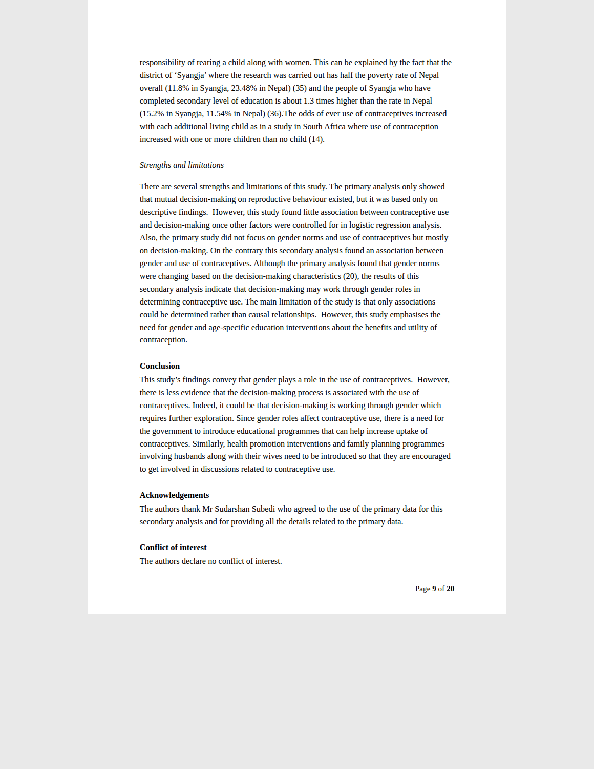responsibility of rearing a child along with women. This can be explained by the fact that the district of ‘Syangja’ where the research was carried out has half the poverty rate of Nepal overall (11.8% in Syangja, 23.48% in Nepal) (35) and the people of Syangja who have completed secondary level of education is about 1.3 times higher than the rate in Nepal (15.2% in Syangja, 11.54% in Nepal) (36).The odds of ever use of contraceptives increased with each additional living child as in a study in South Africa where use of contraception increased with one or more children than no child (14).
Strengths and limitations
There are several strengths and limitations of this study. The primary analysis only showed that mutual decision-making on reproductive behaviour existed, but it was based only on descriptive findings. However, this study found little association between contraceptive use and decision-making once other factors were controlled for in logistic regression analysis. Also, the primary study did not focus on gender norms and use of contraceptives but mostly on decision-making. On the contrary this secondary analysis found an association between gender and use of contraceptives. Although the primary analysis found that gender norms were changing based on the decision-making characteristics (20), the results of this secondary analysis indicate that decision-making may work through gender roles in determining contraceptive use. The main limitation of the study is that only associations could be determined rather than causal relationships. However, this study emphasises the need for gender and age-specific education interventions about the benefits and utility of contraception.
Conclusion
This study’s findings convey that gender plays a role in the use of contraceptives. However, there is less evidence that the decision-making process is associated with the use of contraceptives. Indeed, it could be that decision-making is working through gender which requires further exploration. Since gender roles affect contraceptive use, there is a need for the government to introduce educational programmes that can help increase uptake of contraceptives. Similarly, health promotion interventions and family planning programmes involving husbands along with their wives need to be introduced so that they are encouraged to get involved in discussions related to contraceptive use.
Acknowledgements
The authors thank Mr Sudarshan Subedi who agreed to the use of the primary data for this secondary analysis and for providing all the details related to the primary data.
Conflict of interest
The authors declare no conflict of interest.
Page 9 of 20